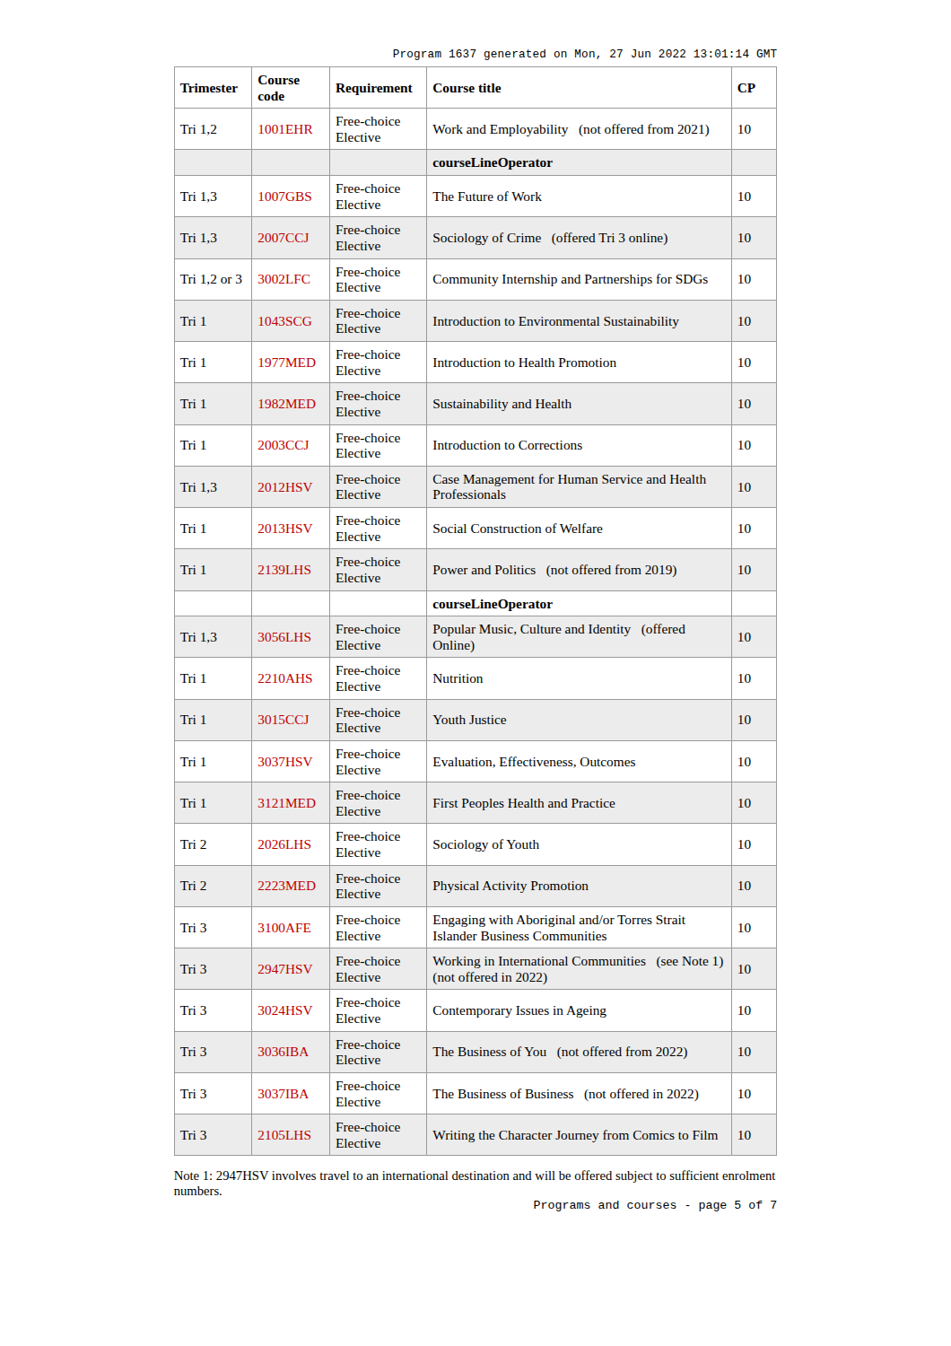Program 1637 generated on Mon, 27 Jun 2022 13:01:14 GMT
| Trimester | Course code | Requirement | Course title | CP |
| --- | --- | --- | --- | --- |
| Tri 1,2 | 1001EHR | Free-choice Elective | Work and Employability (not offered from 2021) | 10 |
| | | | courseLineOperator | |
| Tri 1,3 | 1007GBS | Free-choice Elective | The Future of Work | 10 |
| Tri 1,3 | 2007CCJ | Free-choice Elective | Sociology of Crime (offered Tri 3 online) | 10 |
| Tri 1,2 or 3 | 3002LFC | Free-choice Elective | Community Internship and Partnerships for SDGs | 10 |
| Tri 1 | 1043SCG | Free-choice Elective | Introduction to Environmental Sustainability | 10 |
| Tri 1 | 1977MED | Free-choice Elective | Introduction to Health Promotion | 10 |
| Tri 1 | 1982MED | Free-choice Elective | Sustainability and Health | 10 |
| Tri 1 | 2003CCJ | Free-choice Elective | Introduction to Corrections | 10 |
| Tri 1,3 | 2012HSV | Free-choice Elective | Case Management for Human Service and Health Professionals | 10 |
| Tri 1 | 2013HSV | Free-choice Elective | Social Construction of Welfare | 10 |
| Tri 1 | 2139LHS | Free-choice Elective | Power and Politics (not offered from 2019) | 10 |
| | | | courseLineOperator | |
| Tri 1,3 | 3056LHS | Free-choice Elective | Popular Music, Culture and Identity (offered Online) | 10 |
| Tri 1 | 2210AHS | Free-choice Elective | Nutrition | 10 |
| Tri 1 | 3015CCJ | Free-choice Elective | Youth Justice | 10 |
| Tri 1 | 3037HSV | Free-choice Elective | Evaluation, Effectiveness, Outcomes | 10 |
| Tri 1 | 3121MED | Free-choice Elective | First Peoples Health and Practice | 10 |
| Tri 2 | 2026LHS | Free-choice Elective | Sociology of Youth | 10 |
| Tri 2 | 2223MED | Free-choice Elective | Physical Activity Promotion | 10 |
| Tri 3 | 3100AFE | Free-choice Elective | Engaging with Aboriginal and/or Torres Strait Islander Business Communities | 10 |
| Tri 3 | 2947HSV | Free-choice Elective | Working in International Communities (see Note 1) (not offered in 2022) | 10 |
| Tri 3 | 3024HSV | Free-choice Elective | Contemporary Issues in Ageing | 10 |
| Tri 3 | 3036IBA | Free-choice Elective | The Business of You (not offered from 2022) | 10 |
| Tri 3 | 3037IBA | Free-choice Elective | The Business of Business (not offered in 2022) | 10 |
| Tri 3 | 2105LHS | Free-choice Elective | Writing the Character Journey from Comics to Film | 10 |
Note 1: 2947HSV involves travel to an international destination and will be offered subject to sufficient enrolment numbers.
Programs and courses - page 5 of 7